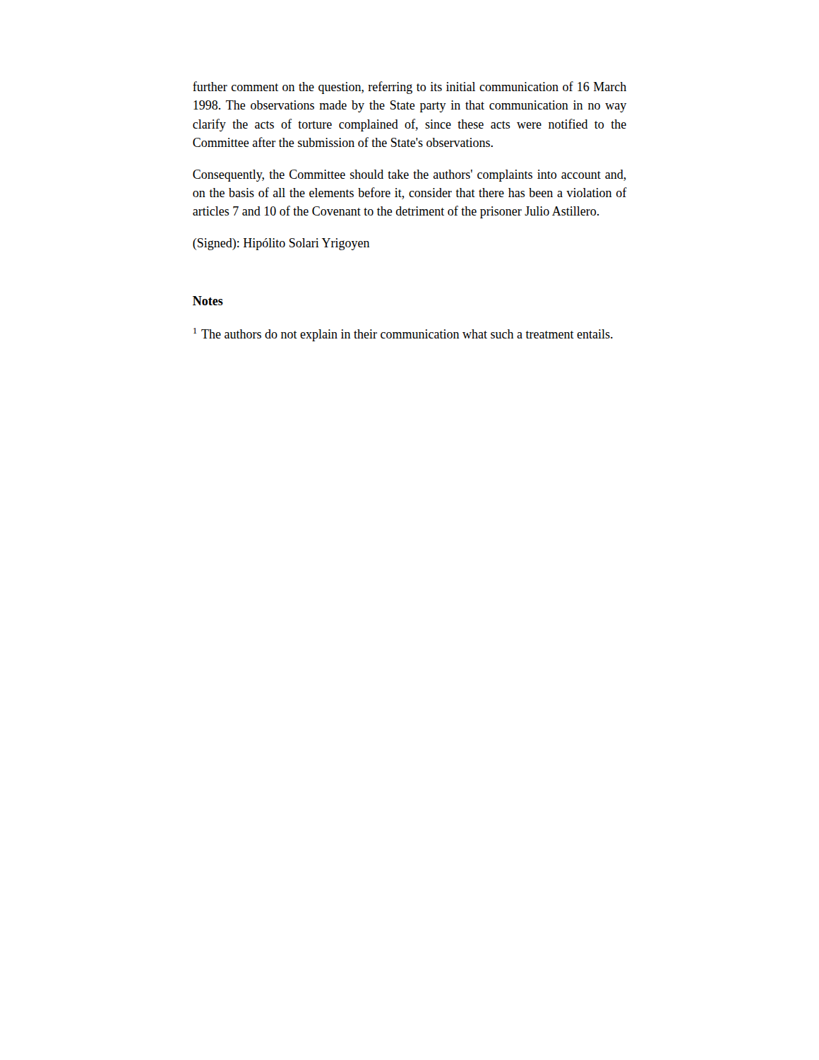further comment on the question, referring to its initial communication of 16 March 1998. The observations made by the State party in that communication in no way clarify the acts of torture complained of, since these acts were notified to the Committee after the submission of the State's observations.
Consequently, the Committee should take the authors' complaints into account and, on the basis of all the elements before it, consider that there has been a violation of articles 7 and 10 of the Covenant to the detriment of the prisoner Julio Astillero.
(Signed): Hipólito Solari Yrigoyen
Notes
1 The authors do not explain in their communication what such a treatment entails.